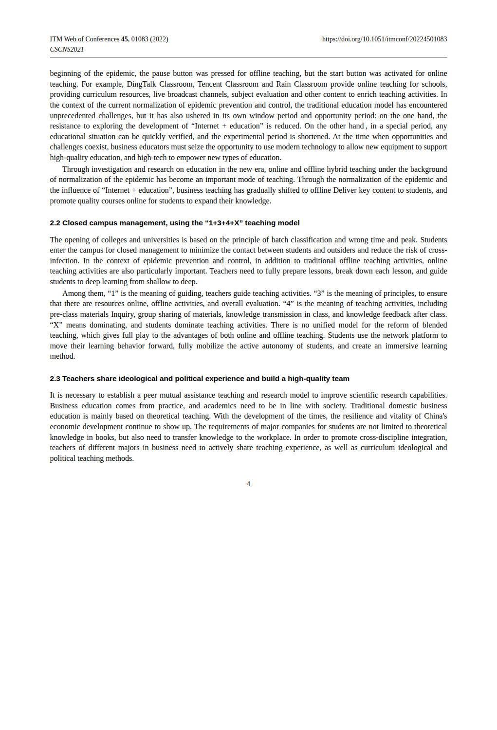ITM Web of Conferences 45, 01083 (2022)
CSCNS2021
https://doi.org/10.1051/itmconf/20224501083
beginning of the epidemic, the pause button was pressed for offline teaching, but the start button was activated for online teaching. For example, DingTalk Classroom, Tencent Classroom and Rain Classroom provide online teaching for schools, providing curriculum resources, live broadcast channels, subject evaluation and other content to enrich teaching activities. In the context of the current normalization of epidemic prevention and control, the traditional education model has encountered unprecedented challenges, but it has also ushered in its own window period and opportunity period: on the one hand, the resistance to exploring the development of “Internet + education” is reduced. On the other hand , in a special period, any educational situation can be quickly verified, and the experimental period is shortened. At the time when opportunities and challenges coexist, business educators must seize the opportunity to use modern technology to allow new equipment to support high-quality education, and high-tech to empower new types of education.
Through investigation and research on education in the new era, online and offline hybrid teaching under the background of normalization of the epidemic has become an important mode of teaching. Through the normalization of the epidemic and the influence of “Internet + education”, business teaching has gradually shifted to offline Deliver key content to students, and promote quality courses online for students to expand their knowledge.
2.2 Closed campus management, using the “1+3+4+X” teaching model
The opening of colleges and universities is based on the principle of batch classification and wrong time and peak. Students enter the campus for closed management to minimize the contact between students and outsiders and reduce the risk of cross-infection. In the context of epidemic prevention and control, in addition to traditional offline teaching activities, online teaching activities are also particularly important. Teachers need to fully prepare lessons, break down each lesson, and guide students to deep learning from shallow to deep.
Among them, “1” is the meaning of guiding, teachers guide teaching activities. “3” is the meaning of principles, to ensure that there are resources online, offline activities, and overall evaluation. “4” is the meaning of teaching activities, including pre-class materials Inquiry, group sharing of materials, knowledge transmission in class, and knowledge feedback after class. “X” means dominating, and students dominate teaching activities. There is no unified model for the reform of blended teaching, which gives full play to the advantages of both online and offline teaching. Students use the network platform to move their learning behavior forward, fully mobilize the active autonomy of students, and create an immersive learning method.
2.3 Teachers share ideological and political experience and build a high-quality team
It is necessary to establish a peer mutual assistance teaching and research model to improve scientific research capabilities. Business education comes from practice, and academics need to be in line with society. Traditional domestic business education is mainly based on theoretical teaching. With the development of the times, the resilience and vitality of China's economic development continue to show up. The requirements of major companies for students are not limited to theoretical knowledge in books, but also need to transfer knowledge to the workplace. In order to promote cross-discipline integration, teachers of different majors in business need to actively share teaching experience, as well as curriculum ideological and political teaching methods.
4